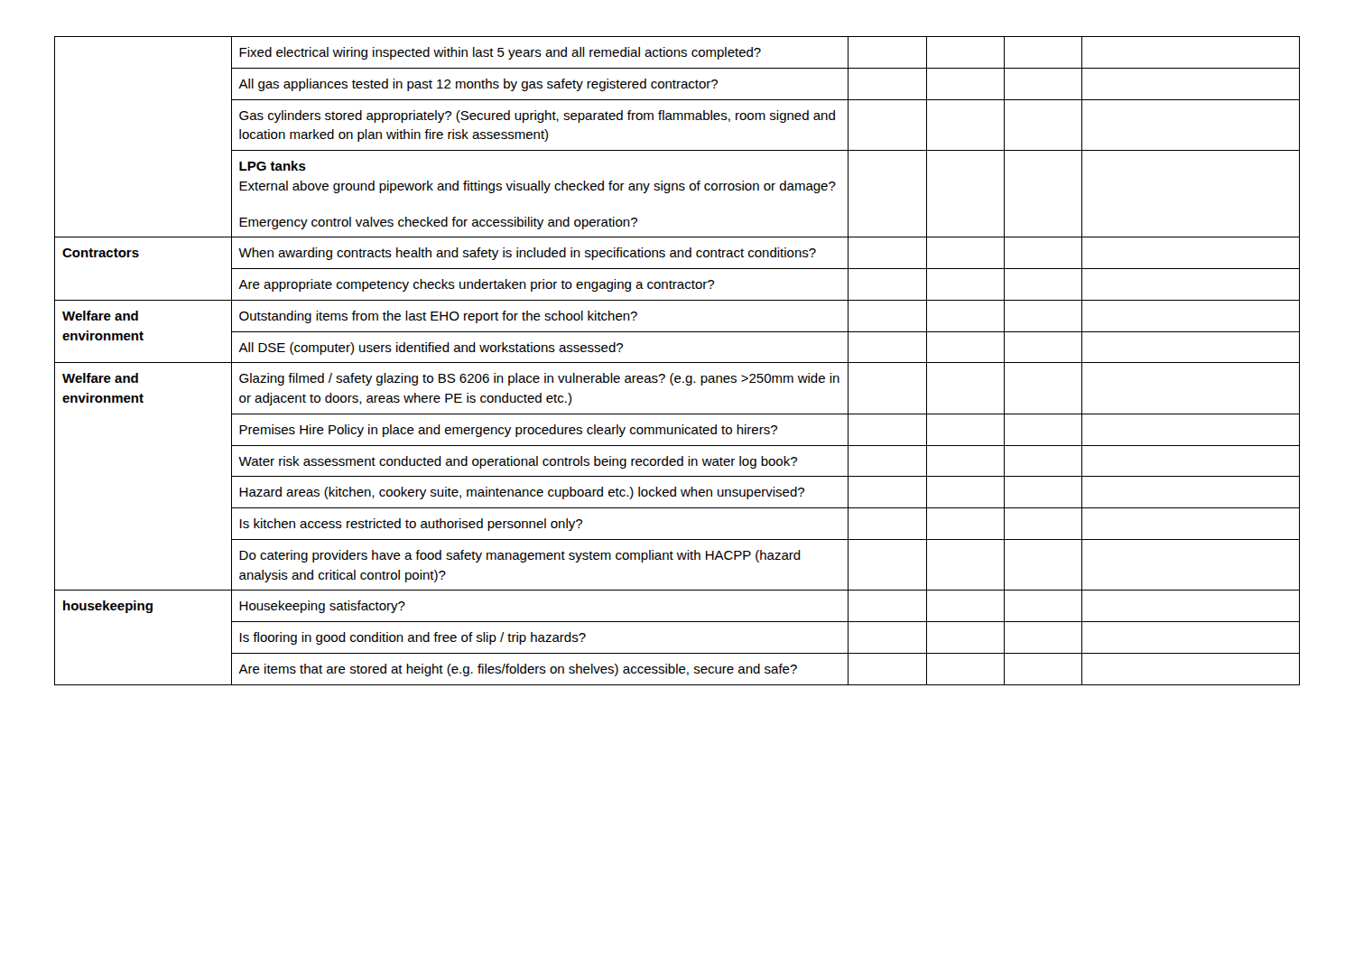| | Fixed electrical wiring inspected within last 5 years and all remedial actions completed? | | | | |
| All gas appliances tested in past 12 months by gas safety registered contractor? | | | | |
| Gas cylinders stored appropriately? (Secured upright, separated from flammables, room signed and location marked on plan within fire risk assessment) | | | | |
| LPG tanks External above ground pipework and fittings visually checked for any signs of corrosion or damage? Emergency control valves checked for accessibility and operation? | | | | |
| Contractors | When awarding contracts health and safety is included in specifications and contract conditions? | | | | |
| Are appropriate competency checks undertaken prior to engaging a contractor? | | | | |
| Welfare and environment | Outstanding items from the last EHO report for the school kitchen? | | | | |
| All DSE (computer) users identified and workstations assessed? | | | | |
| Welfare and environment | Glazing filmed / safety glazing to BS 6206 in place in vulnerable areas? (e.g. panes >250mm wide in or adjacent to doors, areas where PE is conducted etc.) | | | | |
| Premises Hire Policy in place and emergency procedures clearly communicated to hirers? | | | | |
| Water risk assessment conducted and operational controls being recorded in water log book? | | | | |
| Hazard areas (kitchen, cookery suite, maintenance cupboard etc.) locked when unsupervised? | | | | |
| Is kitchen access restricted to authorised personnel only? | | | | |
| Do catering providers have a food safety management system compliant with HACPP (hazard analysis and critical control point)? | | | | |
| housekeeping | Housekeeping satisfactory? | | | | |
| Is flooring in good condition and free of slip / trip hazards? | | | | |
| Are items that are stored at height (e.g. files/folders on shelves) accessible, secure and safe? | | | | |